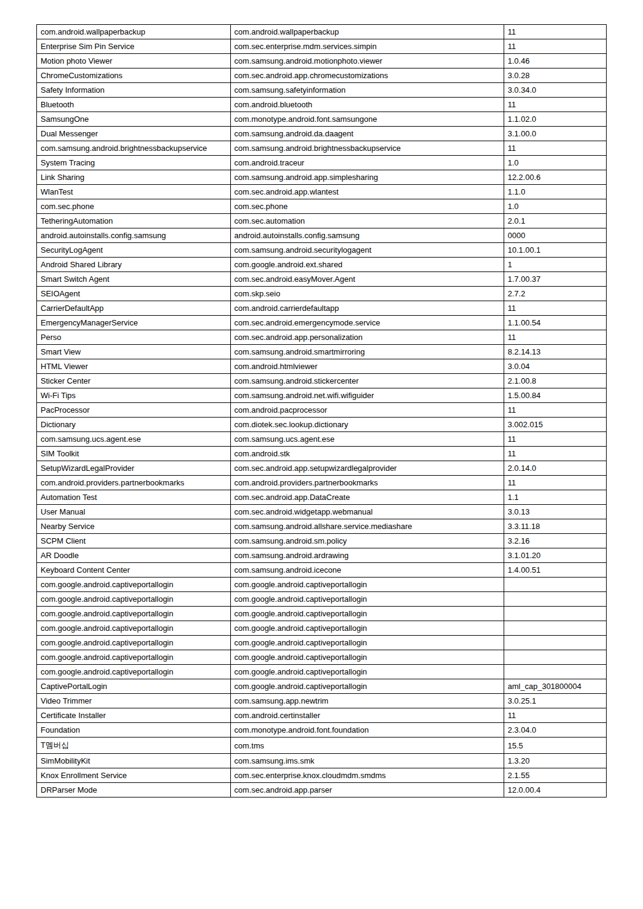| com.android.wallpaperbackup | com.android.wallpaperbackup | 11 |
| Enterprise Sim Pin Service | com.sec.enterprise.mdm.services.simpin | 11 |
| Motion photo Viewer | com.samsung.android.motionphoto.viewer | 1.0.46 |
| ChromeCustomizations | com.sec.android.app.chromecustomizations | 3.0.28 |
| Safety Information | com.samsung.safetyinformation | 3.0.34.0 |
| Bluetooth | com.android.bluetooth | 11 |
| SamsungOne | com.monotype.android.font.samsungone | 1.1.02.0 |
| Dual Messenger | com.samsung.android.da.daagent | 3.1.00.0 |
| com.samsung.android.brightnessbackupservice | com.samsung.android.brightnessbackupservice | 11 |
| System Tracing | com.android.traceur | 1.0 |
| Link Sharing | com.samsung.android.app.simplesharing | 12.2.00.6 |
| WlanTest | com.sec.android.app.wlantest | 1.1.0 |
| com.sec.phone | com.sec.phone | 1.0 |
| TetheringAutomation | com.sec.automation | 2.0.1 |
| android.autoinstalls.config.samsung | android.autoinstalls.config.samsung | 0000 |
| SecurityLogAgent | com.samsung.android.securitylogagent | 10.1.00.1 |
| Android Shared Library | com.google.android.ext.shared | 1 |
| Smart Switch Agent | com.sec.android.easyMover.Agent | 1.7.00.37 |
| SEIOAgent | com.skp.seio | 2.7.2 |
| CarrierDefaultApp | com.android.carrierdefaultapp | 11 |
| EmergencyManagerService | com.sec.android.emergencymode.service | 1.1.00.54 |
| Perso | com.sec.android.app.personalization | 11 |
| Smart View | com.samsung.android.smartmirroring | 8.2.14.13 |
| HTML Viewer | com.android.htmlviewer | 3.0.04 |
| Sticker Center | com.samsung.android.stickercenter | 2.1.00.8 |
| Wi-Fi Tips | com.samsung.android.net.wifi.wifiguider | 1.5.00.84 |
| PacProcessor | com.android.pacprocessor | 11 |
| Dictionary | com.diotek.sec.lookup.dictionary | 3.002.015 |
| com.samsung.ucs.agent.ese | com.samsung.ucs.agent.ese | 11 |
| SIM Toolkit | com.android.stk | 11 |
| SetupWizardLegalProvider | com.sec.android.app.setupwizardlegalprovider | 2.0.14.0 |
| com.android.providers.partnerbookmarks | com.android.providers.partnerbookmarks | 11 |
| Automation Test | com.sec.android.app.DataCreate | 1.1 |
| User Manual | com.sec.android.widgetapp.webmanual | 3.0.13 |
| Nearby Service | com.samsung.android.allshare.service.mediashare | 3.3.11.18 |
| SCPM Client | com.samsung.android.sm.policy | 3.2.16 |
| AR Doodle | com.samsung.android.ardrawing | 3.1.01.20 |
| Keyboard Content Center | com.samsung.android.icecone | 1.4.00.51 |
| com.google.android.captiveportallogin | com.google.android.captiveportallogin | |
| com.google.android.captiveportallogin | com.google.android.captiveportallogin | |
| com.google.android.captiveportallogin | com.google.android.captiveportallogin | |
| com.google.android.captiveportallogin | com.google.android.captiveportallogin | |
| com.google.android.captiveportallogin | com.google.android.captiveportallogin | |
| com.google.android.captiveportallogin | com.google.android.captiveportallogin | |
| com.google.android.captiveportallogin | com.google.android.captiveportallogin | |
| CaptivePortalLogin | com.google.android.captiveportallogin | aml_cap_301800004 |
| Video Trimmer | com.samsung.app.newtrim | 3.0.25.1 |
| Certificate Installer | com.android.certinstaller | 11 |
| Foundation | com.monotype.android.font.foundation | 2.3.04.0 |
| T멤버십 | com.tms | 15.5 |
| SimMobilityKit | com.samsung.ims.smk | 1.3.20 |
| Knox Enrollment Service | com.sec.enterprise.knox.cloudmdm.smdms | 2.1.55 |
| DRParser Mode | com.sec.android.app.parser | 12.0.00.4 |